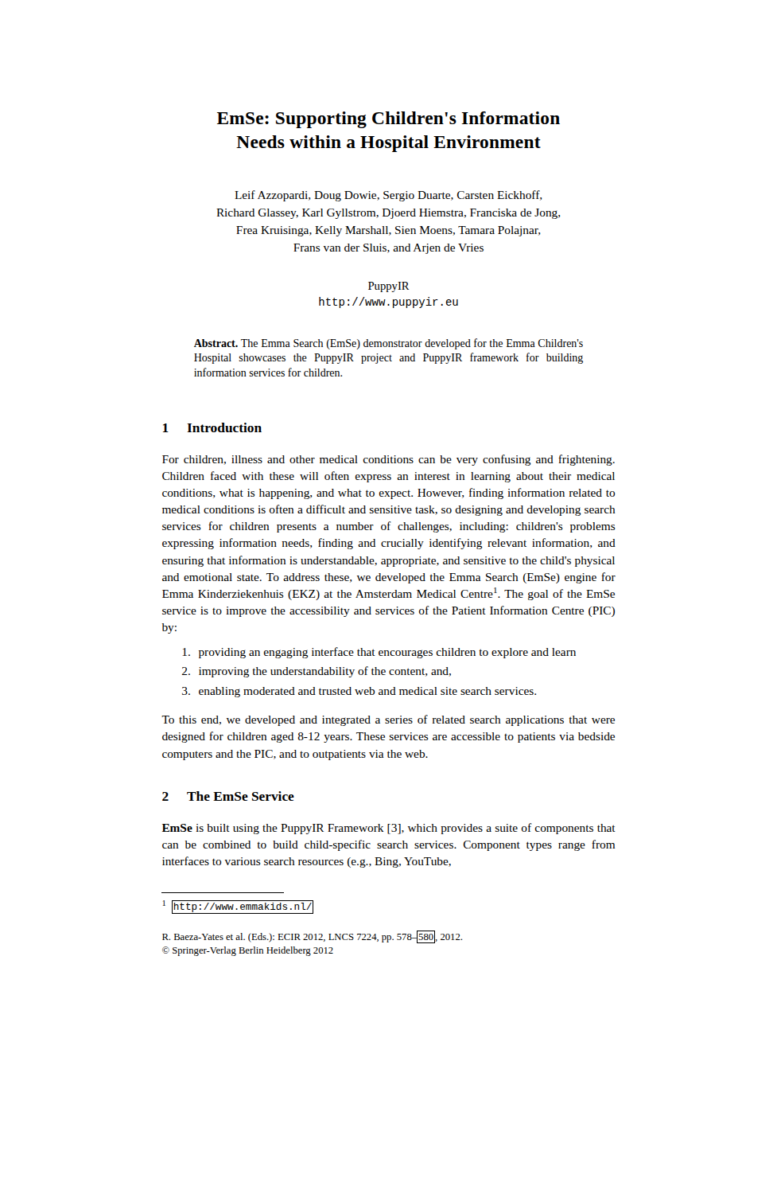EmSe: Supporting Children's Information
Needs within a Hospital Environment
Leif Azzopardi, Doug Dowie, Sergio Duarte, Carsten Eickhoff,
Richard Glassey, Karl Gyllstrom, Djoerd Hiemstra, Franciska de Jong,
Frea Kruisinga, Kelly Marshall, Sien Moens, Tamara Polajnar,
Frans van der Sluis, and Arjen de Vries
PuppyIR
http://www.puppyir.eu
Abstract. The Emma Search (EmSe) demonstrator developed for the Emma Children's Hospital showcases the PuppyIR project and PuppyIR framework for building information services for children.
1 Introduction
For children, illness and other medical conditions can be very confusing and frightening. Children faced with these will often express an interest in learning about their medical conditions, what is happening, and what to expect. However, finding information related to medical conditions is often a difficult and sensitive task, so designing and developing search services for children presents a number of challenges, including: children's problems expressing information needs, finding and crucially identifying relevant information, and ensuring that information is understandable, appropriate, and sensitive to the child's physical and emotional state. To address these, we developed the Emma Search (EmSe) engine for Emma Kinderziekenhuis (EKZ) at the Amsterdam Medical Centre1. The goal of the EmSe service is to improve the accessibility and services of the Patient Information Centre (PIC) by:
providing an engaging interface that encourages children to explore and learn
improving the understandability of the content, and,
enabling moderated and trusted web and medical site search services.
To this end, we developed and integrated a series of related search applications that were designed for children aged 8-12 years. These services are accessible to patients via bedside computers and the PIC, and to outpatients via the web.
2 The EmSe Service
EmSe is built using the PuppyIR Framework [3], which provides a suite of components that can be combined to build child-specific search services. Component types range from interfaces to various search resources (e.g., Bing, YouTube,
1 http://www.emmakids.nl/
R. Baeza-Yates et al. (Eds.): ECIR 2012, LNCS 7224, pp. 578–580, 2012.
© Springer-Verlag Berlin Heidelberg 2012